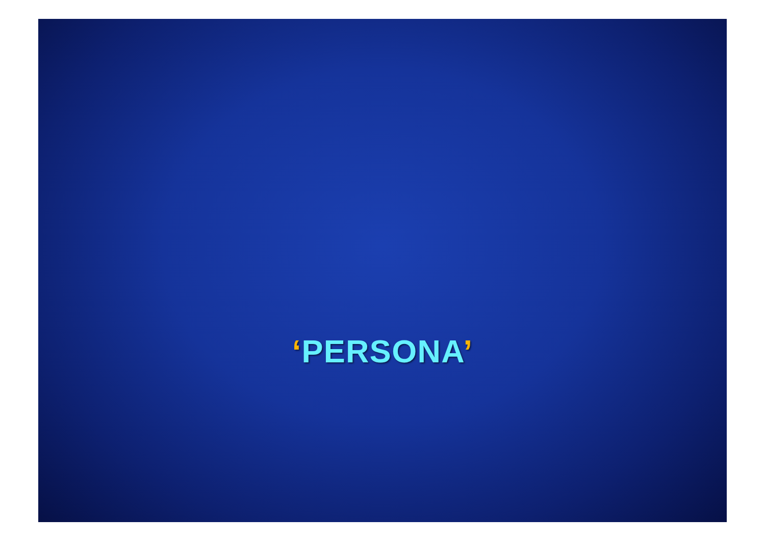‘PERSONA’